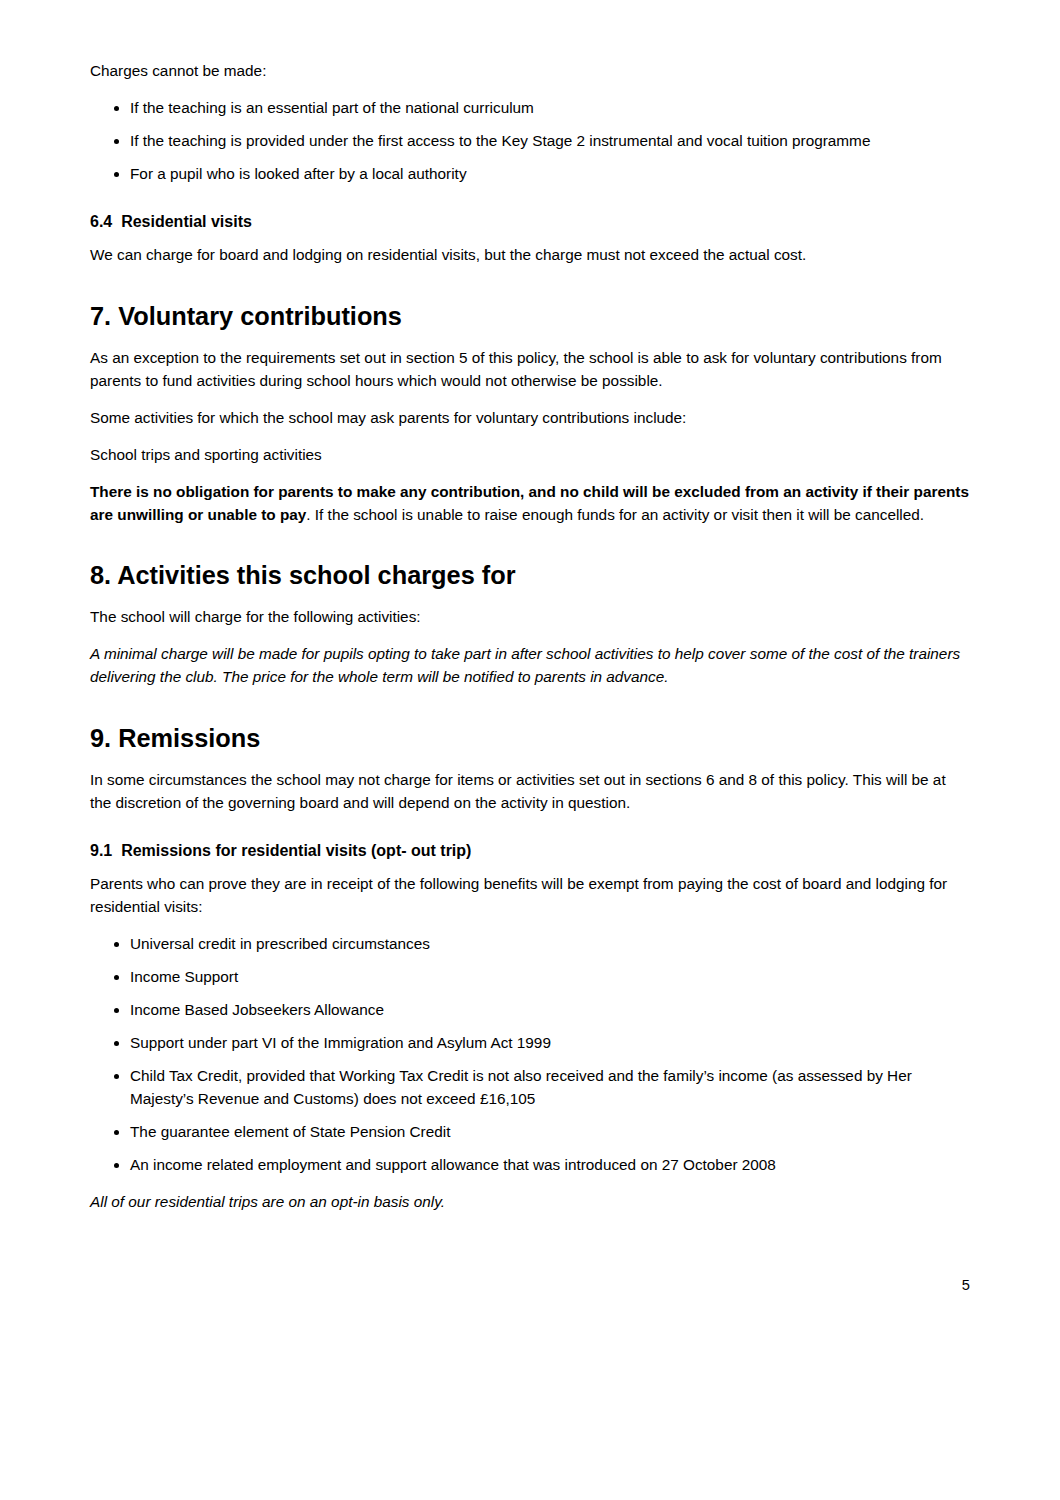Charges cannot be made:
If the teaching is an essential part of the national curriculum
If the teaching is provided under the first access to the Key Stage 2 instrumental and vocal tuition programme
For a pupil who is looked after by a local authority
6.4 Residential visits
We can charge for board and lodging on residential visits, but the charge must not exceed the actual cost.
7. Voluntary contributions
As an exception to the requirements set out in section 5 of this policy, the school is able to ask for voluntary contributions from parents to fund activities during school hours which would not otherwise be possible.
Some activities for which the school may ask parents for voluntary contributions include:
School trips and sporting activities
There is no obligation for parents to make any contribution, and no child will be excluded from an activity if their parents are unwilling or unable to pay. If the school is unable to raise enough funds for an activity or visit then it will be cancelled.
8. Activities this school charges for
The school will charge for the following activities:
A minimal charge will be made for pupils opting to take part in after school activities to help cover some of the cost of the trainers delivering the club. The price for the whole term will be notified to parents in advance.
9. Remissions
In some circumstances the school may not charge for items or activities set out in sections 6 and 8 of this policy. This will be at the discretion of the governing board and will depend on the activity in question.
9.1 Remissions for residential visits (opt- out trip)
Parents who can prove they are in receipt of the following benefits will be exempt from paying the cost of board and lodging for residential visits:
Universal credit in prescribed circumstances
Income Support
Income Based Jobseekers Allowance
Support under part VI of the Immigration and Asylum Act 1999
Child Tax Credit, provided that Working Tax Credit is not also received and the family’s income (as assessed by Her Majesty’s Revenue and Customs) does not exceed £16,105
The guarantee element of State Pension Credit
An income related employment and support allowance that was introduced on 27 October 2008
All of our residential trips are on an opt-in basis only.
5